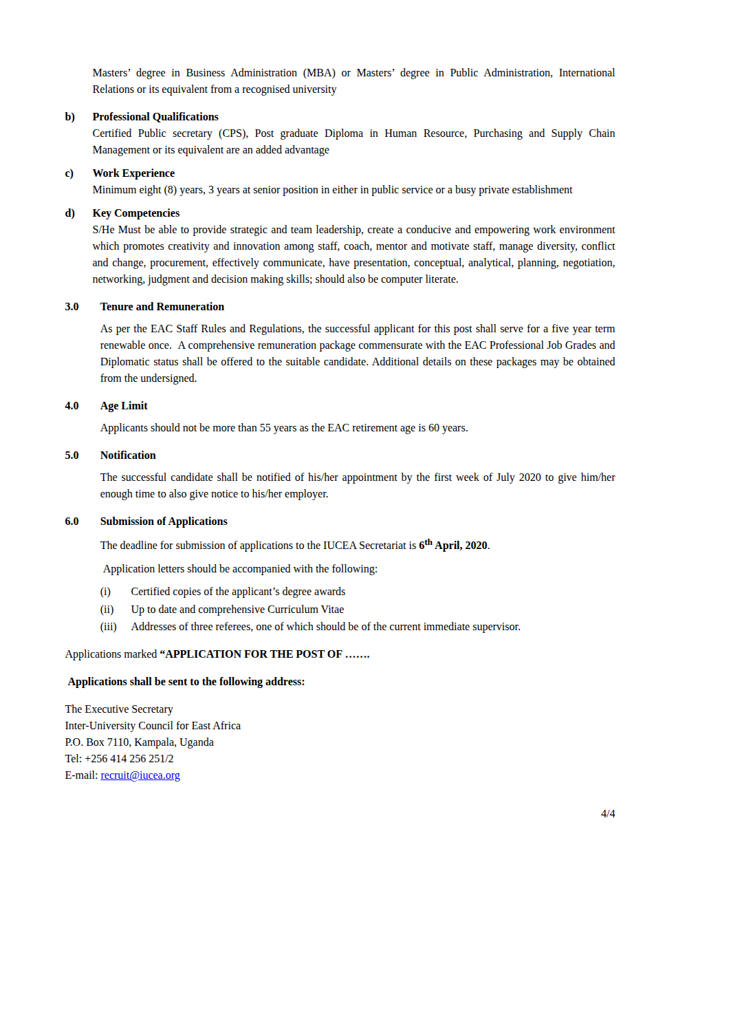Masters’ degree in Business Administration (MBA) or Masters’ degree in Public Administration, International Relations or its equivalent from a recognised university
b)
Professional Qualifications
Certified Public secretary (CPS), Post graduate Diploma in Human Resource, Purchasing and Supply Chain Management or its equivalent are an added advantage
c)
Work Experience
Minimum eight (8) years, 3 years at senior position in either in public service or a busy private establishment
d)
Key Competencies
S/He Must be able to provide strategic and team leadership, create a conducive and empowering work environment which promotes creativity and innovation among staff, coach, mentor and motivate staff, manage diversity, conflict and change, procurement, effectively communicate, have presentation, conceptual, analytical, planning, negotiation, networking, judgment and decision making skills; should also be computer literate.
3.0
Tenure and Remuneration
As per the EAC Staff Rules and Regulations, the successful applicant for this post shall serve for a five year term renewable once. A comprehensive remuneration package commensurate with the EAC Professional Job Grades and Diplomatic status shall be offered to the suitable candidate. Additional details on these packages may be obtained from the undersigned.
4.0
Age Limit
Applicants should not be more than 55 years as the EAC retirement age is 60 years.
5.0
Notification
The successful candidate shall be notified of his/her appointment by the first week of July 2020 to give him/her enough time to also give notice to his/her employer.
6.0
Submission of Applications
The deadline for submission of applications to the IUCEA Secretariat is 6th April, 2020.
Application letters should be accompanied with the following:
(i) Certified copies of the applicant’s degree awards
(ii) Up to date and comprehensive Curriculum Vitae
(iii) Addresses of three referees, one of which should be of the current immediate supervisor.
Applications marked “APPLICATION FOR THE POST OF …….
Applications shall be sent to the following address:
The Executive Secretary
Inter-University Council for East Africa
P.O. Box 7110, Kampala, Uganda
Tel: +256 414 256 251/2
E-mail: recruit@iucea.org
4/4